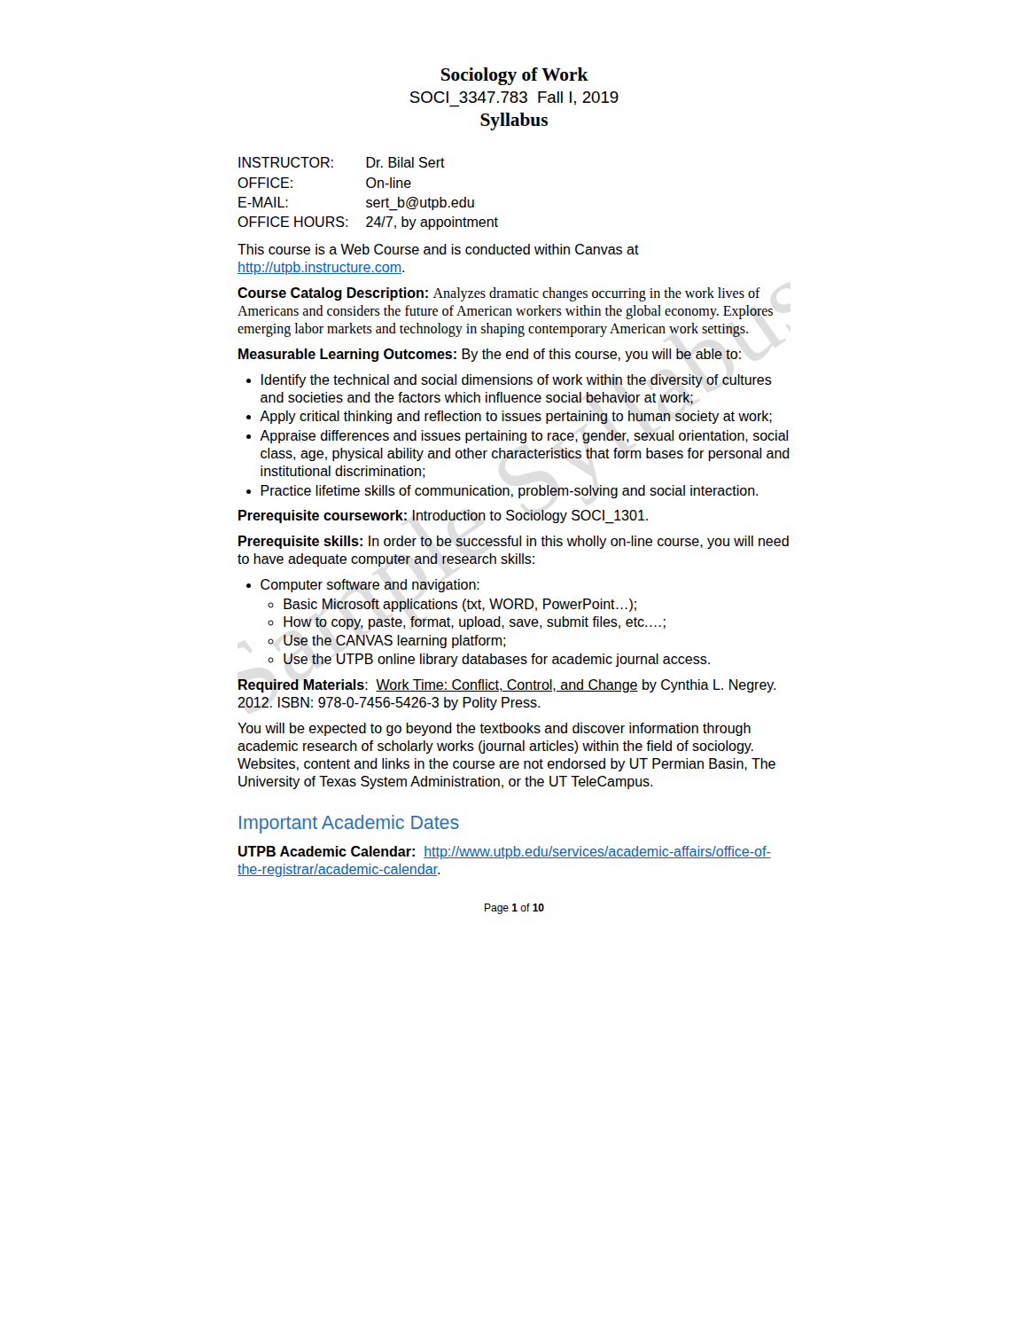Sample Syllabus
Sociology of Work
SOCI_3347.783 Fall I, 2019
Syllabus
| INSTRUCTOR: | Dr. Bilal Sert |
| OFFICE: | On-line |
| E-MAIL: | sert_b@utpb.edu |
| OFFICE HOURS: | 24/7, by appointment |
This course is a Web Course and is conducted within Canvas at http://utpb.instructure.com.
Course Catalog Description: Analyzes dramatic changes occurring in the work lives of Americans and considers the future of American workers within the global economy. Explores emerging labor markets and technology in shaping contemporary American work settings.
Measurable Learning Outcomes: By the end of this course, you will be able to:
Identify the technical and social dimensions of work within the diversity of cultures and societies and the factors which influence social behavior at work;
Apply critical thinking and reflection to issues pertaining to human society at work;
Appraise differences and issues pertaining to race, gender, sexual orientation, social class, age, physical ability and other characteristics that form bases for personal and institutional discrimination;
Practice lifetime skills of communication, problem-solving and social interaction.
Prerequisite coursework: Introduction to Sociology SOCI_1301.
Prerequisite skills: In order to be successful in this wholly on-line course, you will need to have adequate computer and research skills:
Computer software and navigation:
Basic Microsoft applications (txt, WORD, PowerPoint…);
How to copy, paste, format, upload, save, submit files, etc.…;
Use the CANVAS learning platform;
Use the UTPB online library databases for academic journal access.
Required Materials: Work Time: Conflict, Control, and Change by Cynthia L. Negrey. 2012. ISBN: 978-0-7456-5426-3 by Polity Press.
You will be expected to go beyond the textbooks and discover information through academic research of scholarly works (journal articles) within the field of sociology. Websites, content and links in the course are not endorsed by UT Permian Basin, The University of Texas System Administration, or the UT TeleCampus.
Important Academic Dates
UTPB Academic Calendar: http://www.utpb.edu/services/academic-affairs/office-of-the-registrar/academic-calendar.
Page 1 of 10